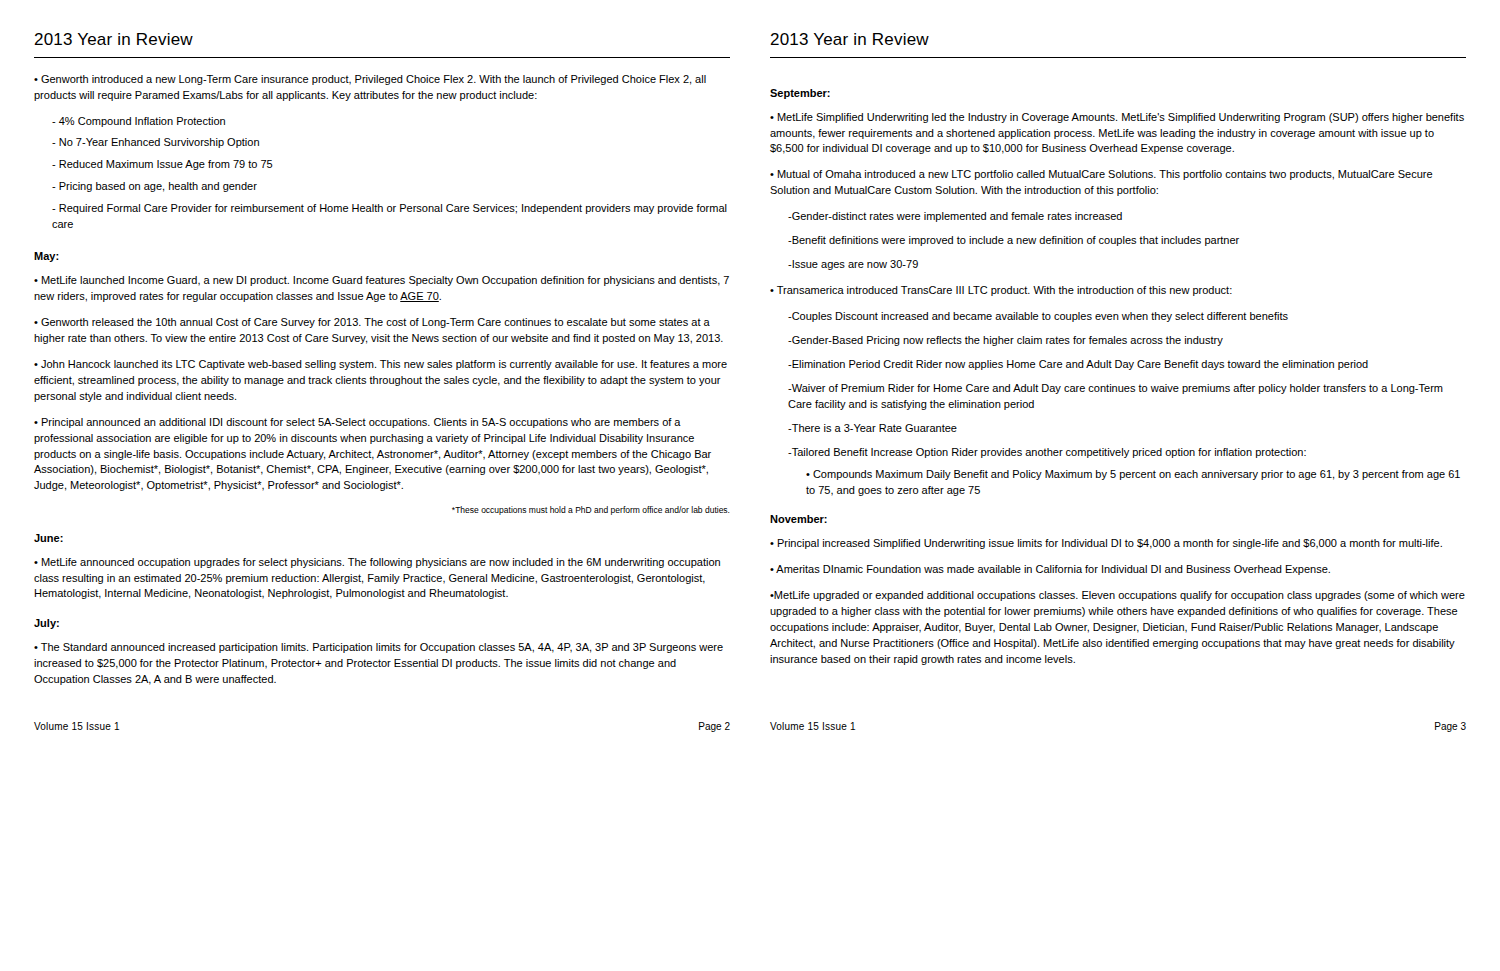2013 Year in Review
• Genworth introduced a new Long-Term Care insurance product, Privileged Choice Flex 2. With the launch of Privileged Choice Flex 2, all products will require Paramed Exams/Labs for all applicants. Key attributes for the new product include:
4% Compound Inflation Protection
No 7-Year Enhanced Survivorship Option
Reduced Maximum Issue Age from 79 to 75
Pricing based on age, health and gender
Required Formal Care Provider for reimbursement of Home Health or Personal Care Services; Independent providers may provide formal care
May:
• MetLife launched Income Guard, a new DI product. Income Guard features Specialty Own Occupation definition for physicians and dentists, 7 new riders, improved rates for regular occupation classes and Issue Age to AGE 70.
• Genworth released the 10th annual Cost of Care Survey for 2013. The cost of Long-Term Care continues to escalate but some states at a higher rate than others. To view the entire 2013 Cost of Care Survey, visit the News section of our website and find it posted on May 13, 2013.
• John Hancock launched its LTC Captivate web-based selling system. This new sales platform is currently available for use. It features a more efficient, streamlined process, the ability to manage and track clients throughout the sales cycle, and the flexibility to adapt the system to your personal style and individual client needs.
• Principal announced an additional IDI discount for select 5A-Select occupations. Clients in 5A-S occupations who are members of a professional association are eligible for up to 20% in discounts when purchasing a variety of Principal Life Individual Disability Insurance products on a single-life basis. Occupations include Actuary, Architect, Astronomer*, Auditor*, Attorney (except members of the Chicago Bar Association), Biochemist*, Biologist*, Botanist*, Chemist*, CPA, Engineer, Executive (earning over $200,000 for last two years), Geologist*, Judge, Meteorologist*, Optometrist*, Physicist*, Professor* and Sociologist*.
*These occupations must hold a PhD and perform office and/or lab duties.
June:
• MetLife announced occupation upgrades for select physicians. The following physicians are now included in the 6M underwriting occupation class resulting in an estimated 20-25% premium reduction: Allergist, Family Practice, General Medicine, Gastroenterologist, Gerontologist, Hematologist, Internal Medicine, Neonatologist, Nephrologist, Pulmonologist and Rheumatologist.
July:
• The Standard announced increased participation limits. Participation limits for Occupation classes 5A, 4A, 4P, 3A, 3P and 3P Surgeons were increased to $25,000 for the Protector Platinum, Protector+ and Protector Essential DI products. The issue limits did not change and Occupation Classes 2A, A and B were unaffected.
Volume 15 Issue 1 Page 2
2013 Year in Review
September:
• MetLife Simplified Underwriting led the Industry in Coverage Amounts. MetLife's Simplified Underwriting Program (SUP) offers higher benefits amounts, fewer requirements and a shortened application process. MetLife was leading the industry in coverage amount with issue up to $6,500 for individual DI coverage and up to $10,000 for Business Overhead Expense coverage.
• Mutual of Omaha introduced a new LTC portfolio called MutualCare Solutions. This portfolio contains two products, MutualCare Secure Solution and MutualCare Custom Solution. With the introduction of this portfolio:
-Gender-distinct rates were implemented and female rates increased
-Benefit definitions were improved to include a new definition of couples that includes partner
-Issue ages are now 30-79
• Transamerica introduced TransCare III LTC product. With the introduction of this new product:
-Couples Discount increased and became available to couples even when they select different benefits
-Gender-Based Pricing now reflects the higher claim rates for females across the industry
-Elimination Period Credit Rider now applies Home Care and Adult Day Care Benefit days toward the elimination period
-Waiver of Premium Rider for Home Care and Adult Day care continues to waive premiums after policy holder transfers to a Long-Term Care facility and is satisfying the elimination period
-There is a 3-Year Rate Guarantee
-Tailored Benefit Increase Option Rider provides another competitively priced option for inflation protection:
Compounds Maximum Daily Benefit and Policy Maximum by 5 percent on each anniversary prior to age 61, by 3 percent from age 61 to 75, and goes to zero after age 75
November:
• Principal increased Simplified Underwriting issue limits for Individual DI to $4,000 a month for single-life and $6,000 a month for multi-life.
• Ameritas DInamic Foundation was made available in California for Individual DI and Business Overhead Expense.
•MetLife upgraded or expanded additional occupations classes. Eleven occupations qualify for occupation class upgrades (some of which were upgraded to a higher class with the potential for lower premiums) while others have expanded definitions of who qualifies for coverage. These occupations include: Appraiser, Auditor, Buyer, Dental Lab Owner, Designer, Dietician, Fund Raiser/Public Relations Manager, Landscape Architect, and Nurse Practitioners (Office and Hospital). MetLife also identified emerging occupations that may have great needs for disability insurance based on their rapid growth rates and income levels.
Volume 15 Issue 1 Page 3